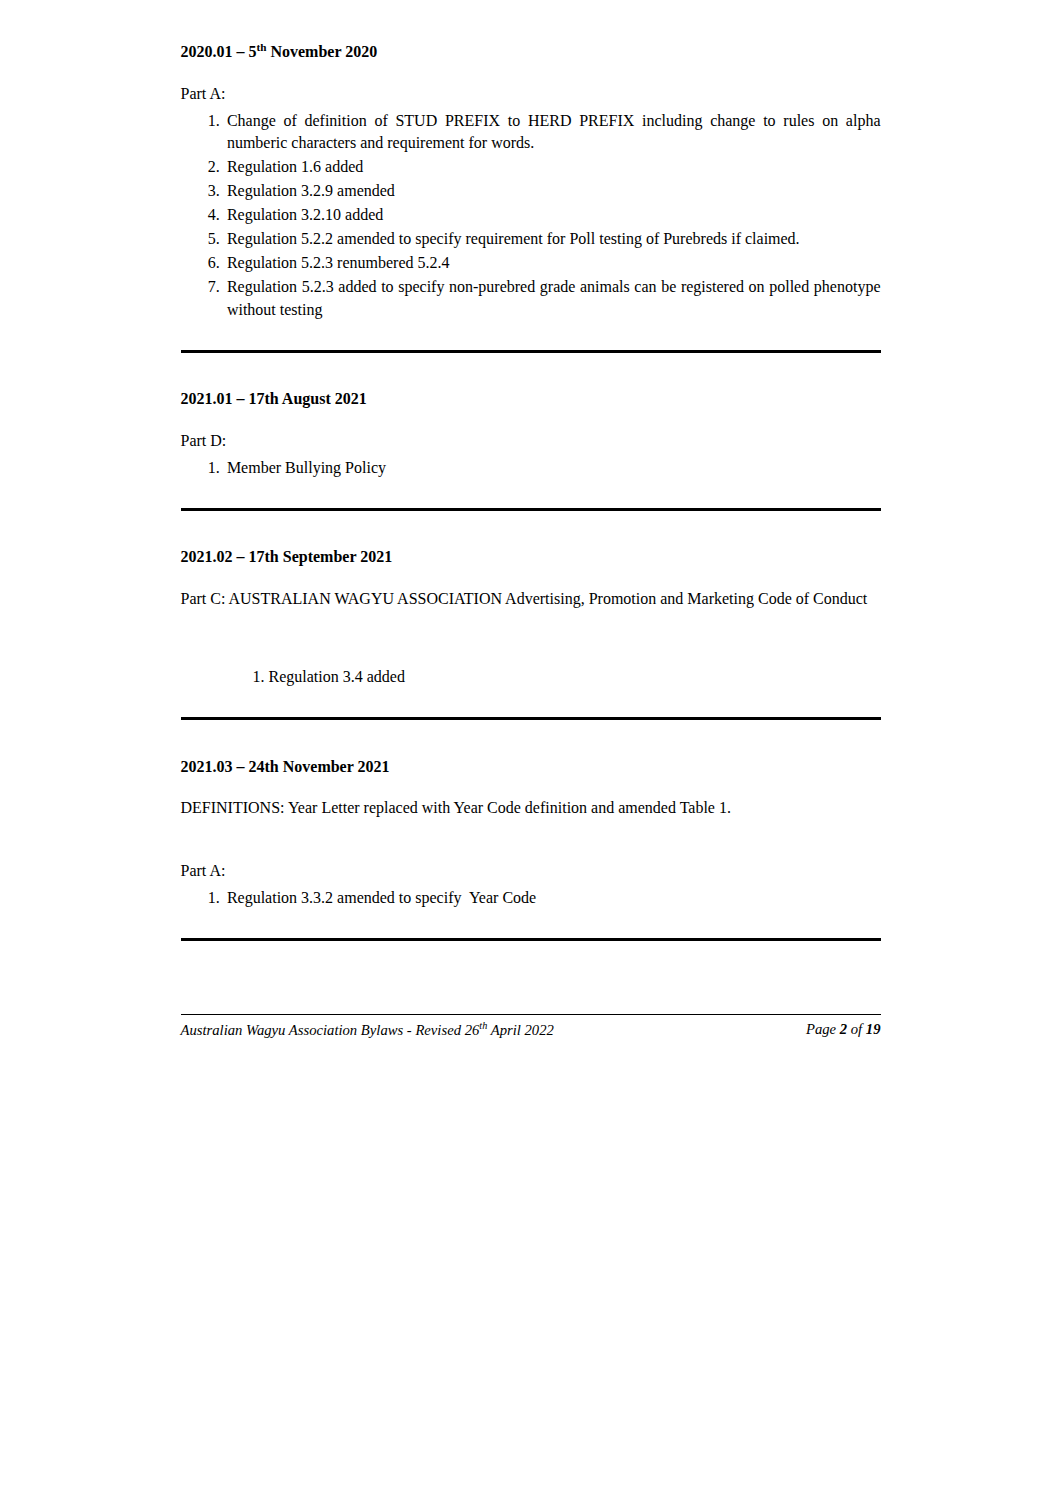2020.01 – 5th November 2020
Part A:
Change of definition of STUD PREFIX to HERD PREFIX including change to rules on alpha numberic characters and requirement for words.
Regulation 1.6 added
Regulation 3.2.9 amended
Regulation 3.2.10 added
Regulation 5.2.2 amended to specify requirement for Poll testing of Purebreds if claimed.
Regulation 5.2.3 renumbered 5.2.4
Regulation 5.2.3 added to specify non-purebred grade animals can be registered on polled phenotype without testing
2021.01 – 17th August 2021
Part D:
Member Bullying Policy
2021.02 – 17th September 2021
Part C: AUSTRALIAN WAGYU ASSOCIATION Advertising, Promotion and Marketing Code of Conduct
Regulation 3.4 added
2021.03 – 24th November 2021
DEFINITIONS: Year Letter replaced with Year Code definition and amended Table 1.
Part A:
Regulation 3.3.2 amended to specify Year Code
Australian Wagyu Association Bylaws - Revised 26th April 2022 Page 2 of 19